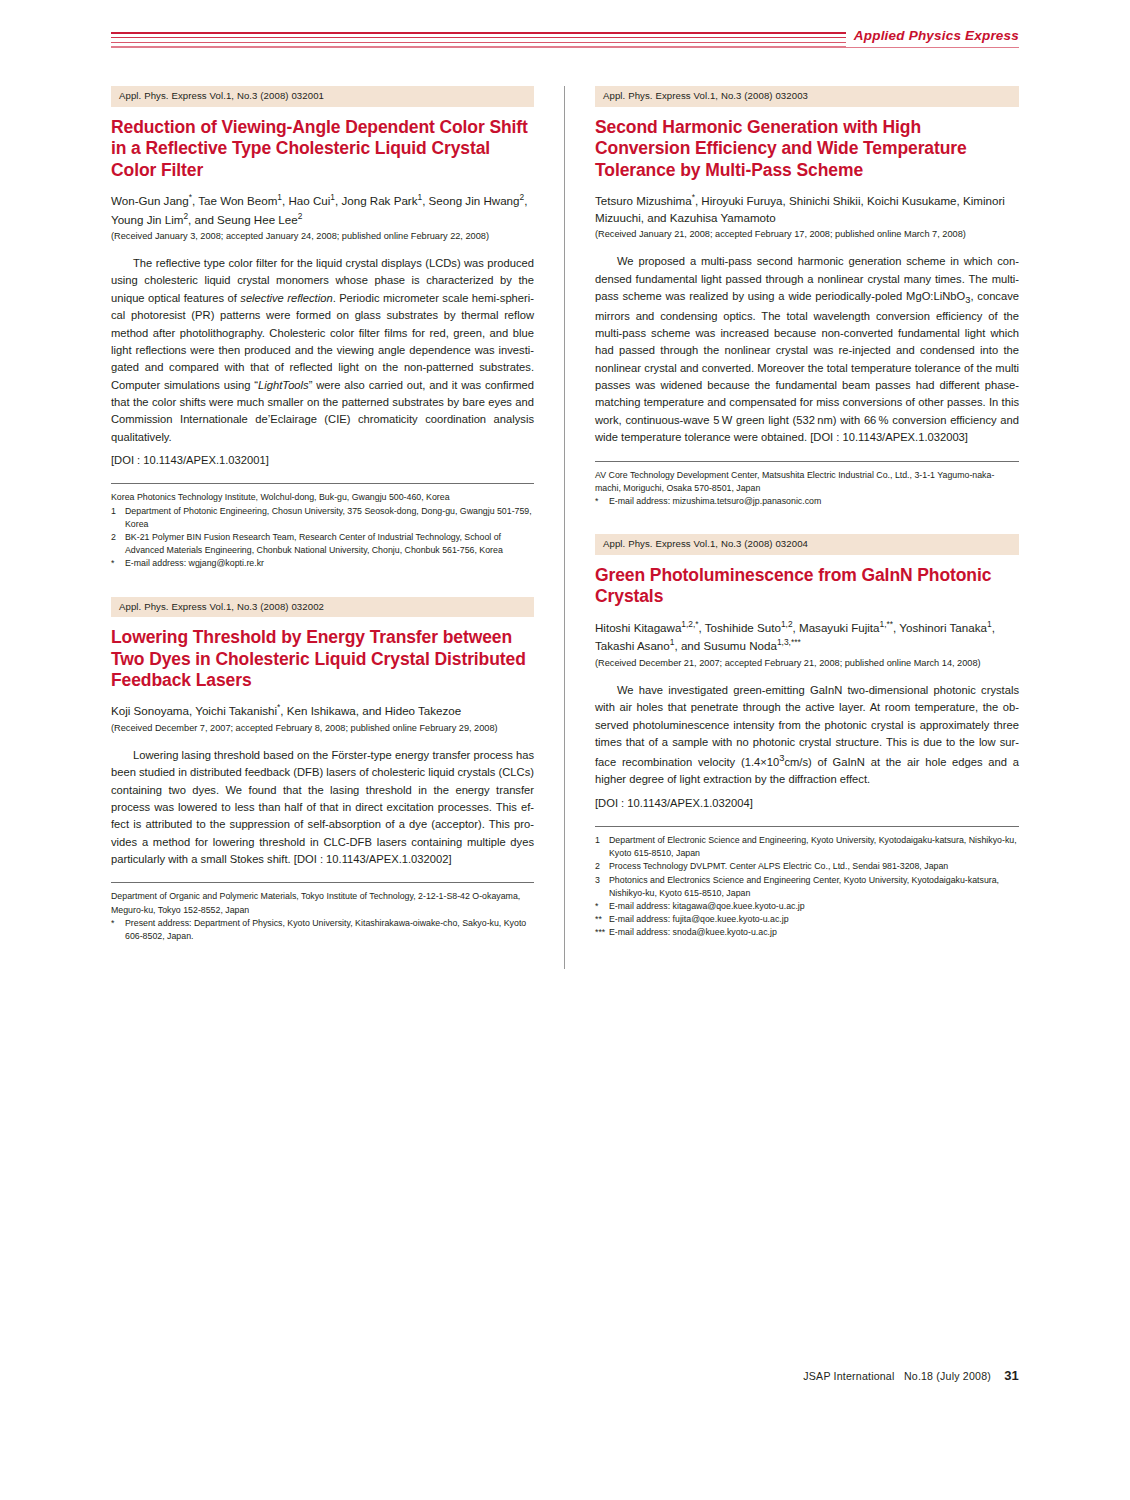Applied Physics Express
Appl. Phys. Express Vol.1, No.3 (2008) 032001
Reduction of Viewing-Angle Dependent Color Shift in a Reflective Type Cholesteric Liquid Crystal Color Filter
Won-Gun Jang*, Tae Won Beom1, Hao Cui1, Jong Rak Park1, Seong Jin Hwang2, Young Jin Lim2, and Seung Hee Lee2
(Received January 3, 2008; accepted January 24, 2008; published online February 22, 2008)
The reflective type color filter for the liquid crystal displays (LCDs) was produced using cholesteric liquid crystal monomers whose phase is characterized by the unique optical features of selective reflection. Periodic micrometer scale hemi-spherical photoresist (PR) patterns were formed on glass substrates by thermal reflow method after photolithography. Cholesteric color filter films for red, green, and blue light reflections were then produced and the viewing angle dependence was investigated and compared with that of reflected light on the non-patterned substrates. Computer simulations using “LightTools” were also carried out, and it was confirmed that the color shifts were much smaller on the patterned substrates by bare eyes and Commission Internationale de’Eclairage (CIE) chromaticity coordination analysis qualitatively.
[DOI : 10.1143/APEX.1.032001]
Korea Photonics Technology Institute, Wolchul-dong, Buk-gu, Gwangju 500-460, Korea
1 Department of Photonic Engineering, Chosun University, 375 Seosok-dong, Dong-gu, Gwangju 501-759, Korea
2 BK-21 Polymer BIN Fusion Research Team, Research Center of Industrial Technology, School of Advanced Materials Engineering, Chonbuk National University, Chonju, Chonbuk 561-756, Korea
*E-mail address: wgjang@kopti.re.kr
Appl. Phys. Express Vol.1, No.3 (2008) 032002
Lowering Threshold by Energy Transfer between Two Dyes in Cholesteric Liquid Crystal Distributed Feedback Lasers
Koji Sonoyama, Yoichi Takanishi*, Ken Ishikawa, and Hideo Takezoe
(Received December 7, 2007; accepted February 8, 2008; published online February 29, 2008)
Lowering lasing threshold based on the Förster-type energy transfer process has been studied in distributed feedback (DFB) lasers of cholesteric liquid crystals (CLCs) containing two dyes. We found that the lasing threshold in the energy transfer process was lowered to less than half of that in direct excitation processes. This effect is attributed to the suppression of self-absorption of a dye (acceptor). This provides a method for lowering threshold in CLC-DFB lasers containing multiple dyes particularly with a small Stokes shift. [DOI : 10.1143/APEX.1.032002]
Department of Organic and Polymeric Materials, Tokyo Institute of Technology, 2-12-1-S8-42 O-okayama, Meguro-ku, Tokyo 152-8552, Japan
*Present address: Department of Physics, Kyoto University, Kitashirakawa-oiwake-cho, Sakyo-ku, Kyoto 606-8502, Japan.
Appl. Phys. Express Vol.1, No.3 (2008) 032003
Second Harmonic Generation with High Conversion Efficiency and Wide Temperature Tolerance by Multi-Pass Scheme
Tetsuro Mizushima*, Hiroyuki Furuya, Shinichi Shikii, Koichi Kusukame, Kiminori Mizuuchi, and Kazuhisa Yamamoto
(Received January 21, 2008; accepted February 17, 2008; published online March 7, 2008)
We proposed a multi-pass second harmonic generation scheme in which condensed fundamental light passed through a nonlinear crystal many times. The multi-pass scheme was realized by using a wide periodically-poled MgO:LiNbO3, concave mirrors and condensing optics. The total wavelength conversion efficiency of the multi-pass scheme was increased because non-converted fundamental light which had passed through the nonlinear crystal was re-injected and condensed into the nonlinear crystal and converted. Moreover the total temperature tolerance of the multi passes was widened because the fundamental beam passes had different phase-matching temperature and compensated for miss conversions of other passes. In this work, continuous-wave 5 W green light (532 nm) with 66 % conversion efficiency and wide temperature tolerance were obtained. [DOI : 10.1143/APEX.1.032003]
AV Core Technology Development Center, Matsushita Electric Industrial Co., Ltd., 3-1-1 Yagumo-naka-machi, Moriguchi, Osaka 570-8501, Japan
*E-mail address: mizushima.tetsuro@jp.panasonic.com
Appl. Phys. Express Vol.1, No.3 (2008) 032004
Green Photoluminescence from GaInN Photonic Crystals
Hitoshi Kitagawa1,2,*, Toshihide Suto1,2, Masayuki Fujita1,**, Yoshinori Tanaka1, Takashi Asano1, and Susumu Noda1,3,***
(Received December 21, 2007; accepted February 21, 2008; published online March 14, 2008)
We have investigated green-emitting GaInN two-dimensional photonic crystals with air holes that penetrate through the active layer. At room temperature, the observed photoluminescence intensity from the photonic crystal is approximately three times that of a sample with no photonic crystal structure. This is due to the low surface recombination velocity (1.4×103cm/s) of GaInN at the air hole edges and a higher degree of light extraction by the diffraction effect.
[DOI : 10.1143/APEX.1.032004]
1 Department of Electronic Science and Engineering, Kyoto University, Kyotodaigaku-katsura, Nishikyo-ku, Kyoto 615-8510, Japan
2 Process Technology DVLPMT. Center ALPS Electric Co., Ltd., Sendai 981-3208, Japan
3 Photonics and Electronics Science and Engineering Center, Kyoto University, Kyotodaigaku-katsura, Nishikyo-ku, Kyoto 615-8510, Japan
*E-mail address: kitagawa@qoe.kuee.kyoto-u.ac.jp
**E-mail address: fujita@qoe.kuee.kyoto-u.ac.jp
***E-mail address: snoda@kuee.kyoto-u.ac.jp
JSAP International No.18 (July 2008) 31